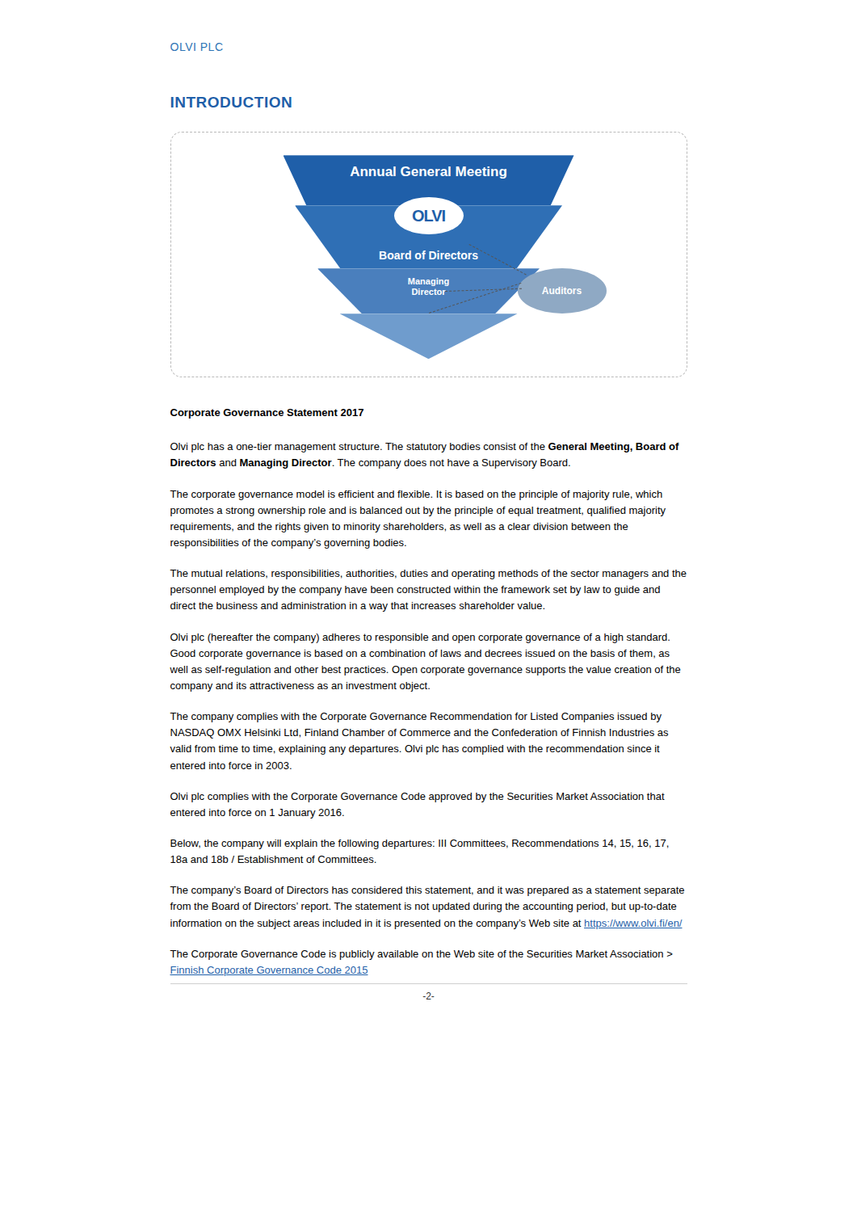OLVI PLC
INTRODUCTION
Annual General Meeting
Board of Directors
Managing
Director
OLVI
Auditors
Corporate Governance Statement 2017
Olvi plc has a one-tier management structure. The statutory bodies consist of the General Meeting, Board of Directors and Managing Director. The company does not have a Supervisory Board.
The corporate governance model is efficient and flexible. It is based on the principle of majority rule, which promotes a strong ownership role and is balanced out by the principle of equal treatment, qualified majority requirements, and the rights given to minority shareholders, as well as a clear division between the responsibilities of the company’s governing bodies.
The mutual relations, responsibilities, authorities, duties and operating methods of the sector managers and the personnel employed by the company have been constructed within the framework set by law to guide and direct the business and administration in a way that increases shareholder value.
Olvi plc (hereafter the company) adheres to responsible and open corporate governance of a high standard. Good corporate governance is based on a combination of laws and decrees issued on the basis of them, as well as self-regulation and other best practices. Open corporate governance supports the value creation of the company and its attractiveness as an investment object.
The company complies with the Corporate Governance Recommendation for Listed Companies issued by NASDAQ OMX Helsinki Ltd, Finland Chamber of Commerce and the Confederation of Finnish Industries as valid from time to time, explaining any departures. Olvi plc has complied with the recommendation since it entered into force in 2003.
Olvi plc complies with the Corporate Governance Code approved by the Securities Market Association that entered into force on 1 January 2016.
Below, the company will explain the following departures: III Committees, Recommendations 14, 15, 16, 17, 18a and 18b / Establishment of Committees.
The company’s Board of Directors has considered this statement, and it was prepared as a statement separate from the Board of Directors’ report. The statement is not updated during the accounting period, but up-to-date information on the subject areas included in it is presented on the company’s Web site at https://www.olvi.fi/en/
The Corporate Governance Code is publicly available on the Web site of the Securities Market Association > Finnish Corporate Governance Code 2015
-2-